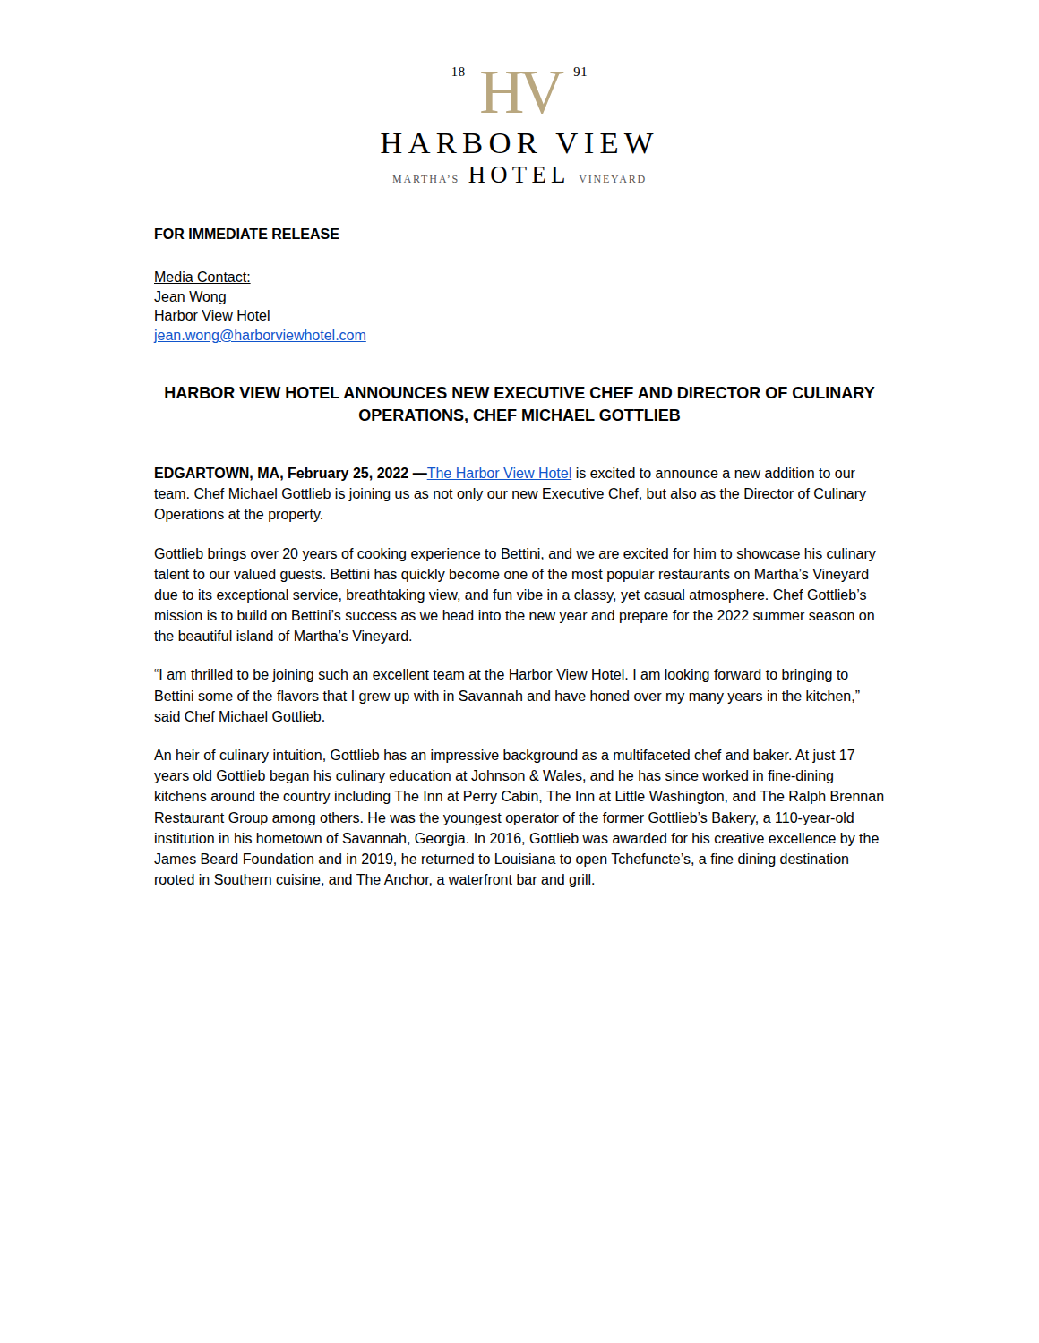18 H V 91
HARBOR VIEW
MARTHA’S HOTEL VINEYARD
FOR IMMEDIATE RELEASE
Media Contact:
Jean Wong
Harbor View Hotel
jean.wong@harborviewhotel.com
HARBOR VIEW HOTEL ANNOUNCES NEW EXECUTIVE CHEF AND DIRECTOR OF CULINARY OPERATIONS, CHEF MICHAEL GOTTLIEB
EDGARTOWN, MA, February 25, 2022 —The Harbor View Hotel is excited to announce a new addition to our team. Chef Michael Gottlieb is joining us as not only our new Executive Chef, but also as the Director of Culinary Operations at the property.
Gottlieb brings over 20 years of cooking experience to Bettini, and we are excited for him to showcase his culinary talent to our valued guests. Bettini has quickly become one of the most popular restaurants on Martha’s Vineyard due to its exceptional service, breathtaking view, and fun vibe in a classy, yet casual atmosphere. Chef Gottlieb’s mission is to build on Bettini’s success as we head into the new year and prepare for the 2022 summer season on the beautiful island of Martha’s Vineyard.
“I am thrilled to be joining such an excellent team at the Harbor View Hotel. I am looking forward to bringing to Bettini some of the flavors that I grew up with in Savannah and have honed over my many years in the kitchen,” said Chef Michael Gottlieb.
An heir of culinary intuition, Gottlieb has an impressive background as a multifaceted chef and baker. At just 17 years old Gottlieb began his culinary education at Johnson & Wales, and he has since worked in fine-dining kitchens around the country including The Inn at Perry Cabin, The Inn at Little Washington, and The Ralph Brennan Restaurant Group among others. He was the youngest operator of the former Gottlieb’s Bakery, a 110-year-old institution in his hometown of Savannah, Georgia. In 2016, Gottlieb was awarded for his creative excellence by the James Beard Foundation and in 2019, he returned to Louisiana to open Tchefuncte’s, a fine dining destination rooted in Southern cuisine, and The Anchor, a waterfront bar and grill.